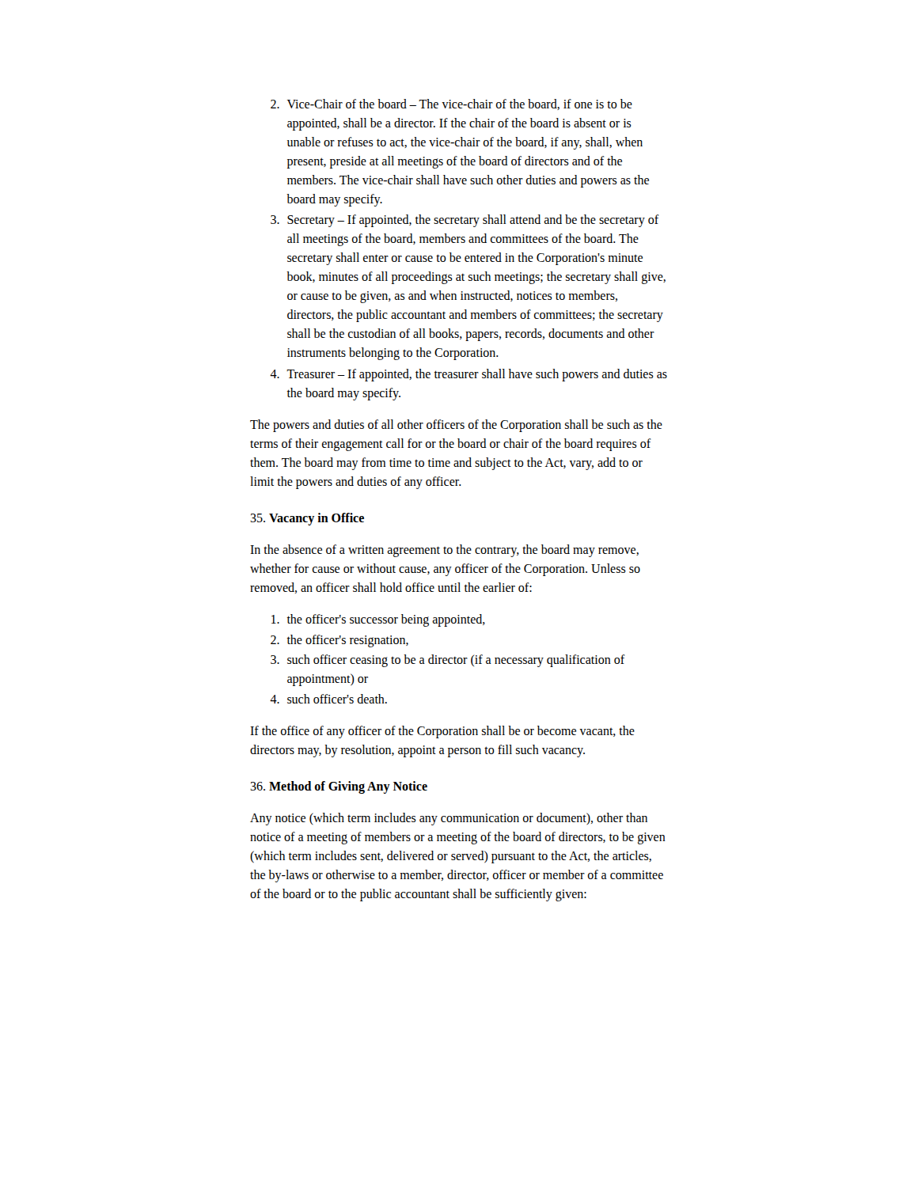Vice-Chair of the board – The vice-chair of the board, if one is to be appointed, shall be a director. If the chair of the board is absent or is unable or refuses to act, the vice-chair of the board, if any, shall, when present, preside at all meetings of the board of directors and of the members. The vice-chair shall have such other duties and powers as the board may specify.
Secretary – If appointed, the secretary shall attend and be the secretary of all meetings of the board, members and committees of the board. The secretary shall enter or cause to be entered in the Corporation's minute book, minutes of all proceedings at such meetings; the secretary shall give, or cause to be given, as and when instructed, notices to members, directors, the public accountant and members of committees; the secretary shall be the custodian of all books, papers, records, documents and other instruments belonging to the Corporation.
Treasurer – If appointed, the treasurer shall have such powers and duties as the board may specify.
The powers and duties of all other officers of the Corporation shall be such as the terms of their engagement call for or the board or chair of the board requires of them. The board may from time to time and subject to the Act, vary, add to or limit the powers and duties of any officer.
35. Vacancy in Office
In the absence of a written agreement to the contrary, the board may remove, whether for cause or without cause, any officer of the Corporation. Unless so removed, an officer shall hold office until the earlier of:
the officer's successor being appointed,
the officer's resignation,
such officer ceasing to be a director (if a necessary qualification of appointment) or
such officer's death.
If the office of any officer of the Corporation shall be or become vacant, the directors may, by resolution, appoint a person to fill such vacancy.
36. Method of Giving Any Notice
Any notice (which term includes any communication or document), other than notice of a meeting of members or a meeting of the board of directors, to be given (which term includes sent, delivered or served) pursuant to the Act, the articles, the by-laws or otherwise to a member, director, officer or member of a committee of the board or to the public accountant shall be sufficiently given: